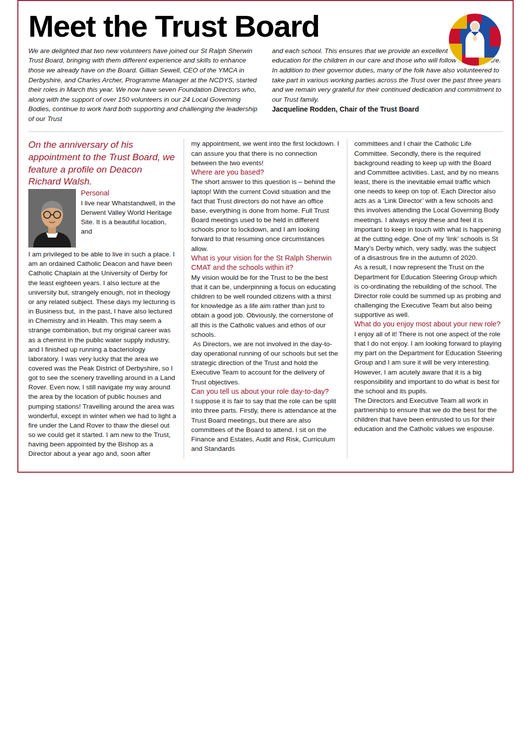Meet the Trust Board
We are delighted that two new volunteers have joined our St Ralph Sherwin Trust Board, bringing with them different experience and skills to enhance those we already have on the Board. Gillian Sewell, CEO of the YMCA in Derbyshire, and Charles Archer, Programme Manager at the NCDYS, started their roles in March this year. We now have seven Foundation Directors who, along with the support of over 150 volunteers in our 24 Local Governing Bodies, continue to work hard both supporting and challenging the leadership of our Trust
and each school. This ensures that we provide an excellent Catholic education for the children in our care and those who will follow them in future. In addition to their governor duties, many of the folk have also volunteered to take part in various working parties across the Trust over the past three years and we remain very grateful for their continued dedication and commitment to our Trust family.
Jacqueline Rodden, Chair of the Trust Board
On the anniversary of his appointment to the Trust Board, we feature a profile on Deacon Richard Walsh.
Personal
I live near Whatstandwell, in the Derwent Valley World Heritage Site. It is a beautiful location, and
I am privileged to be able to live in such a place. I am an ordained Catholic Deacon and have been Catholic Chaplain at the University of Derby for the least eighteen years. I also lecture at the university but, strangely enough, not in theology or any related subject. These days my lecturing is in Business but, in the past, I have also lectured in Chemistry and in Health. This may seem a strange combination, but my original career was as a chemist in the public water supply industry, and I finished up running a bacteriology laboratory. I was very lucky that the area we covered was the Peak District of Derbyshire, so I got to see the scenery travelling around in a Land Rover. Even now, I still navigate my way around the area by the location of public houses and pumping stations! Travelling around the area was wonderful, except in winter when we had to light a fire under the Land Rover to thaw the diesel out so we could get it started. I am new to the Trust, having been appointed by the Bishop as a Director about a year ago and, soon after
my appointment, we went into the first lockdown. I can assure you that there is no connection between the two events!
Where are you based?
The short answer to this question is – behind the laptop! With the current Covid situation and the fact that Trust directors do not have an office base, everything is done from home. Full Trust Board meetings used to be held in different schools prior to lockdown, and I am looking forward to that resuming once circumstances allow.
What is your vision for the St Ralph Sherwin CMAT and the schools within it?
My vision would be for the Trust to be the best that it can be, underpinning a focus on educating children to be well rounded citizens with a thirst for knowledge as a life aim rather than just to obtain a good job. Obviously, the cornerstone of all this is the Catholic values and ethos of our schools.
As Directors, we are not involved in the day-to-day operational running of our schools but set the strategic direction of the Trust and hold the Executive Team to account for the delivery of Trust objectives.
Can you tell us about your role day-to-day?
I suppose it is fair to say that the role can be split into three parts. Firstly, there is attendance at the Trust Board meetings, but there are also committees of the Board to attend. I sit on the Finance and Estates, Audit and Risk, Curriculum and Standards
committees and I chair the Catholic Life Committee. Secondly, there is the required background reading to keep up with the Board and Committee activities. Last, and by no means least, there is the inevitable email traffic which one needs to keep on top of. Each Director also acts as a ‘Link Director’ with a few schools and this involves attending the Local Governing Body meetings. I always enjoy these and feel it is important to keep in touch with what is happening at the cutting edge. One of my ‘link’ schools is St Mary’s Derby which, very sadly, was the subject of a disastrous fire in the autumn of 2020.
As a result, I now represent the Trust on the Department for Education Steering Group which is co-ordinating the rebuilding of the school. The Director role could be summed up as probing and challenging the Executive Team but also being supportive as well.
What do you enjoy most about your new role?
I enjoy all of it! There is not one aspect of the role that I do not enjoy. I am looking forward to playing my part on the Department for Education Steering Group and I am sure it will be very interesting.
However, I am acutely aware that it is a big responsibility and important to do what is best for the school and its pupils.
The Directors and Executive Team all work in partnership to ensure that we do the best for the children that have been entrusted to us for their education and the Catholic values we espouse.